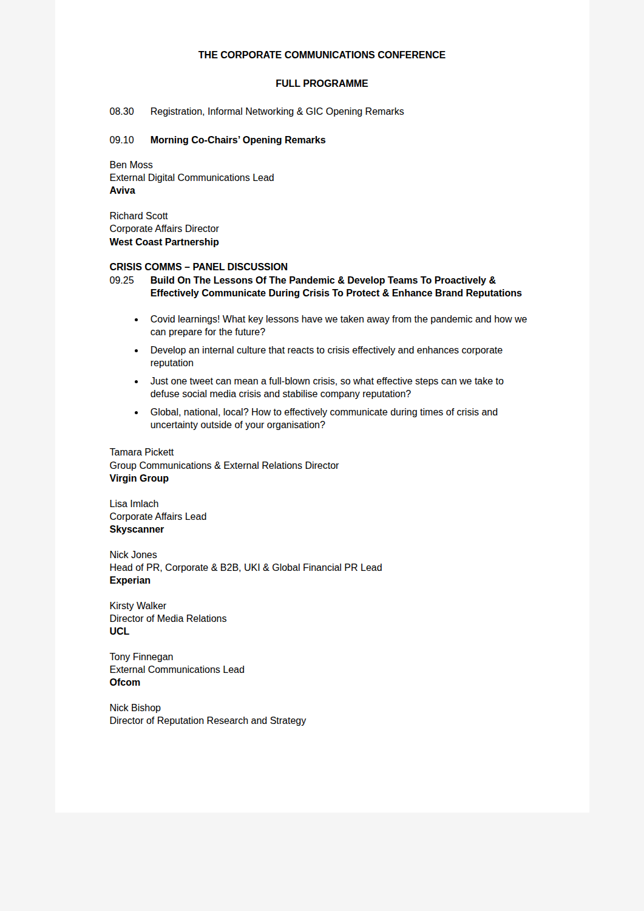THE CORPORATE COMMUNICATIONS CONFERENCE
FULL PROGRAMME
08.30 Registration, Informal Networking & GIC Opening Remarks
09.10 Morning Co-Chairs’ Opening Remarks
Ben Moss
External Digital Communications Lead
Aviva
Richard Scott
Corporate Affairs Director
West Coast Partnership
CRISIS COMMS – PANEL DISCUSSION
09.25 Build On The Lessons Of The Pandemic & Develop Teams To Proactively & Effectively Communicate During Crisis To Protect & Enhance Brand Reputations
Covid learnings! What key lessons have we taken away from the pandemic and how we can prepare for the future?
Develop an internal culture that reacts to crisis effectively and enhances corporate reputation
Just one tweet can mean a full-blown crisis, so what effective steps can we take to defuse social media crisis and stabilise company reputation?
Global, national, local? How to effectively communicate during times of crisis and uncertainty outside of your organisation?
Tamara Pickett
Group Communications & External Relations Director
Virgin Group
Lisa Imlach
Corporate Affairs Lead
Skyscanner
Nick Jones
Head of PR, Corporate & B2B, UKI & Global Financial PR Lead
Experian
Kirsty Walker
Director of Media Relations
UCL
Tony Finnegan
External Communications Lead
Ofcom
Nick Bishop
Director of Reputation Research and Strategy